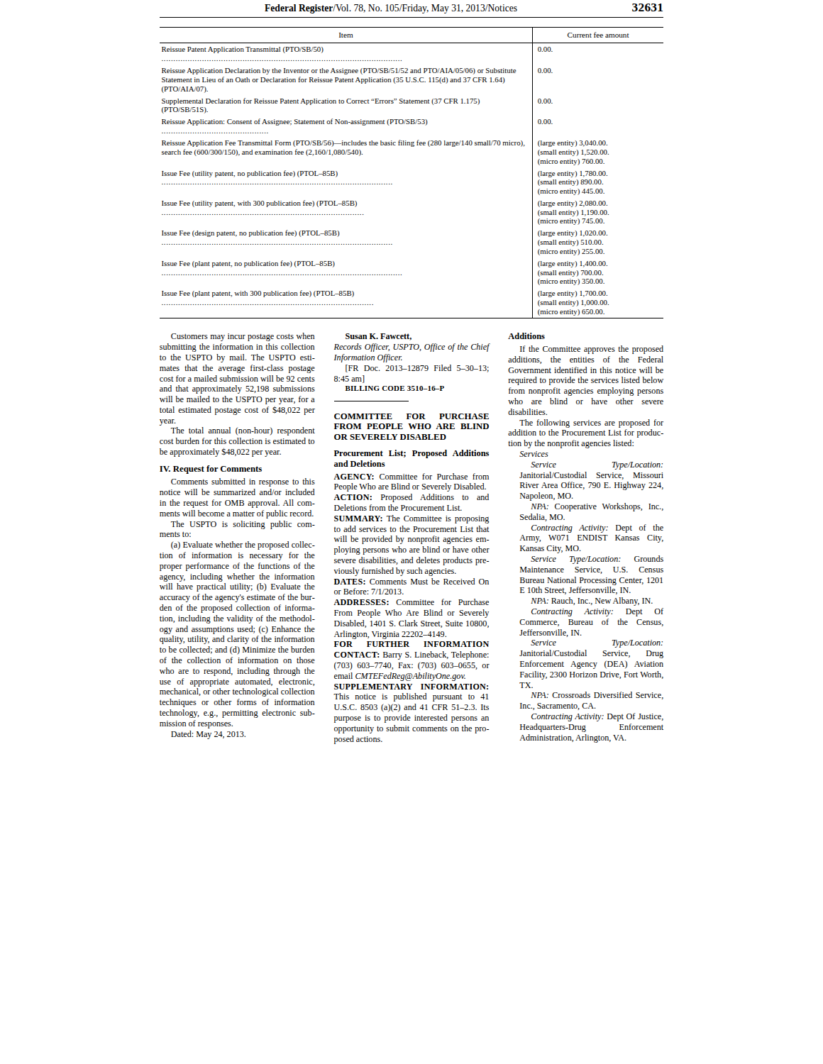Federal Register/Vol. 78, No. 105/Friday, May 31, 2013/Notices
32631
| Item | Current fee amount |
| --- | --- |
| Reissue Patent Application Transmittal (PTO/SB/50) ..................................................................................................... | 0.00. |
| Reissue Application Declaration by the Inventor or the Assignee (PTO/SB/51/52 and PTO/AIA/05/06) or Substitute Statement in Lieu of an Oath or Declaration for Reissue Patent Application (35 U.S.C. 115(d) and 37 CFR 1.64) (PTO/AIA/07). | 0.00. |
| Supplemental Declaration for Reissue Patent Application to Correct “Errors” Statement (37 CFR 1.175) (PTO/SB/51S). | 0.00. |
| Reissue Application: Consent of Assignee; Statement of Non-assignment (PTO/SB/53) ............................................. | 0.00. |
| Reissue Application Fee Transmittal Form (PTO/SB/56)—includes the basic filing fee (280 large/140 small/70 micro), search fee (600/300/150), and examination fee (2,160/1,080/540). | (large entity) 3,040.00. (small entity) 1,520.00. (micro entity) 760.00. |
| Issue Fee (utility patent, no publication fee) (PTOL–85B) ................................................................................................. | (large entity) 1,780.00. (small entity) 890.00. (micro entity) 445.00. |
| Issue Fee (utility patent, with 300 publication fee) (PTOL–85B) ..................................................................................... | (large entity) 2,080.00. (small entity) 1,190.00. (micro entity) 745.00. |
| Issue Fee (design patent, no publication fee) (PTOL–85B) ................................................................................................. | (large entity) 1,020.00. (small entity) 510.00. (micro entity) 255.00. |
| Issue Fee (plant patent, no publication fee) (PTOL–85B) ..................................................................................................... | (large entity) 1,400.00. (small entity) 700.00. (micro entity) 350.00. |
| Issue Fee (plant patent, with 300 publication fee) (PTOL–85B) ......................................................................................... | (large entity) 1,700.00. (small entity) 1,000.00. (micro entity) 650.00. |
Customers may incur postage costs when submitting the information in this collection to the USPTO by mail. The USPTO estimates that the average first-class postage cost for a mailed submission will be 92 cents and that approximately 52,198 submissions will be mailed to the USPTO per year, for a total estimated postage cost of $48,022 per year.
The total annual (non-hour) respondent cost burden for this collection is estimated to be approximately $48,022 per year.
IV. Request for Comments
Comments submitted in response to this notice will be summarized and/or included in the request for OMB approval. All comments will become a matter of public record.
The USPTO is soliciting public comments to:
(a) Evaluate whether the proposed collection of information is necessary for the proper performance of the functions of the agency, including whether the information will have practical utility; (b) Evaluate the accuracy of the agency's estimate of the burden of the proposed collection of information, including the validity of the methodology and assumptions used; (c) Enhance the quality, utility, and clarity of the information to be collected; and (d) Minimize the burden of the collection of information on those who are to respond, including through the use of appropriate automated, electronic, mechanical, or other technological collection techniques or other forms of information technology, e.g., permitting electronic submission of responses.
Dated: May 24, 2013.
Susan K. Fawcett,
Records Officer, USPTO, Office of the Chief Information Officer.
[FR Doc. 2013–12879 Filed 5–30–13; 8:45 am]
BILLING CODE 3510–16–P
COMMITTEE FOR PURCHASE FROM PEOPLE WHO ARE BLIND OR SEVERELY DISABLED
Procurement List; Proposed Additions and Deletions
AGENCY: Committee for Purchase from People Who are Blind or Severely Disabled.
ACTION: Proposed Additions to and Deletions from the Procurement List.
SUMMARY: The Committee is proposing to add services to the Procurement List that will be provided by nonprofit agencies employing persons who are blind or have other severe disabilities, and deletes products previously furnished by such agencies.
DATES: Comments Must be Received On or Before: 7/1/2013.
ADDRESSES: Committee for Purchase From People Who Are Blind or Severely Disabled, 1401 S. Clark Street, Suite 10800, Arlington, Virginia 22202–4149.
FOR FURTHER INFORMATION CONTACT: Barry S. Lineback, Telephone: (703) 603–7740, Fax: (703) 603–0655, or email CMTEFedReg@AbilityOne.gov.
SUPPLEMENTARY INFORMATION: This notice is published pursuant to 41 U.S.C. 8503 (a)(2) and 41 CFR 51–2.3. Its purpose is to provide interested persons an opportunity to submit comments on the proposed actions.
Additions
If the Committee approves the proposed additions, the entities of the Federal Government identified in this notice will be required to provide the services listed below from nonprofit agencies employing persons who are blind or have other severe disabilities.
The following services are proposed for addition to the Procurement List for production by the nonprofit agencies listed:
Services
Service Type/Location: Janitorial/Custodial Service, Missouri River Area Office, 790 E. Highway 224, Napoleon, MO.
NPA: Cooperative Workshops, Inc., Sedalia, MO.
Contracting Activity: Dept of the Army, W071 ENDIST Kansas City, Kansas City, MO.
Service Type/Location: Grounds Maintenance Service, U.S. Census Bureau National Processing Center, 1201 E 10th Street, Jeffersonville, IN.
NPA: Rauch, Inc., New Albany, IN.
Contracting Activity: Dept Of Commerce, Bureau of the Census, Jeffersonville, IN.
Service Type/Location: Janitorial/Custodial Service, Drug Enforcement Agency (DEA) Aviation Facility, 2300 Horizon Drive, Fort Worth, TX.
NPA: Crossroads Diversified Service, Inc., Sacramento, CA.
Contracting Activity: Dept Of Justice, Headquarters-Drug Enforcement Administration, Arlington, VA.